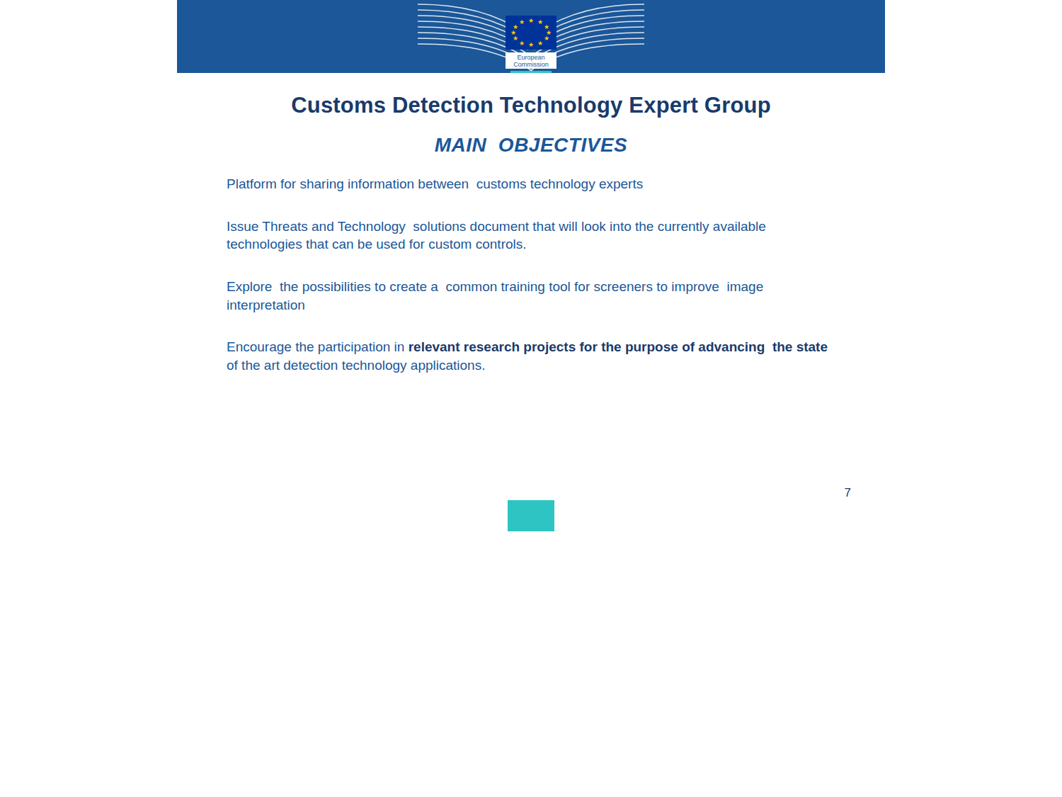★ ★ ★ ★ ★ ★ ★ ★ ★ ★ ★ ★
European
Commission
Customs Detection Technology Expert Group
MAIN OBJECTIVES
Platform for sharing information between customs technology experts
Issue Threats and Technology solutions document that will look into the currently available technologies that can be used for custom controls.
Explore the possibilities to create a common training tool for screeners to improve image interpretation
Encourage the participation in relevant research projects for the purpose of advancing the state of the art detection technology applications.
7